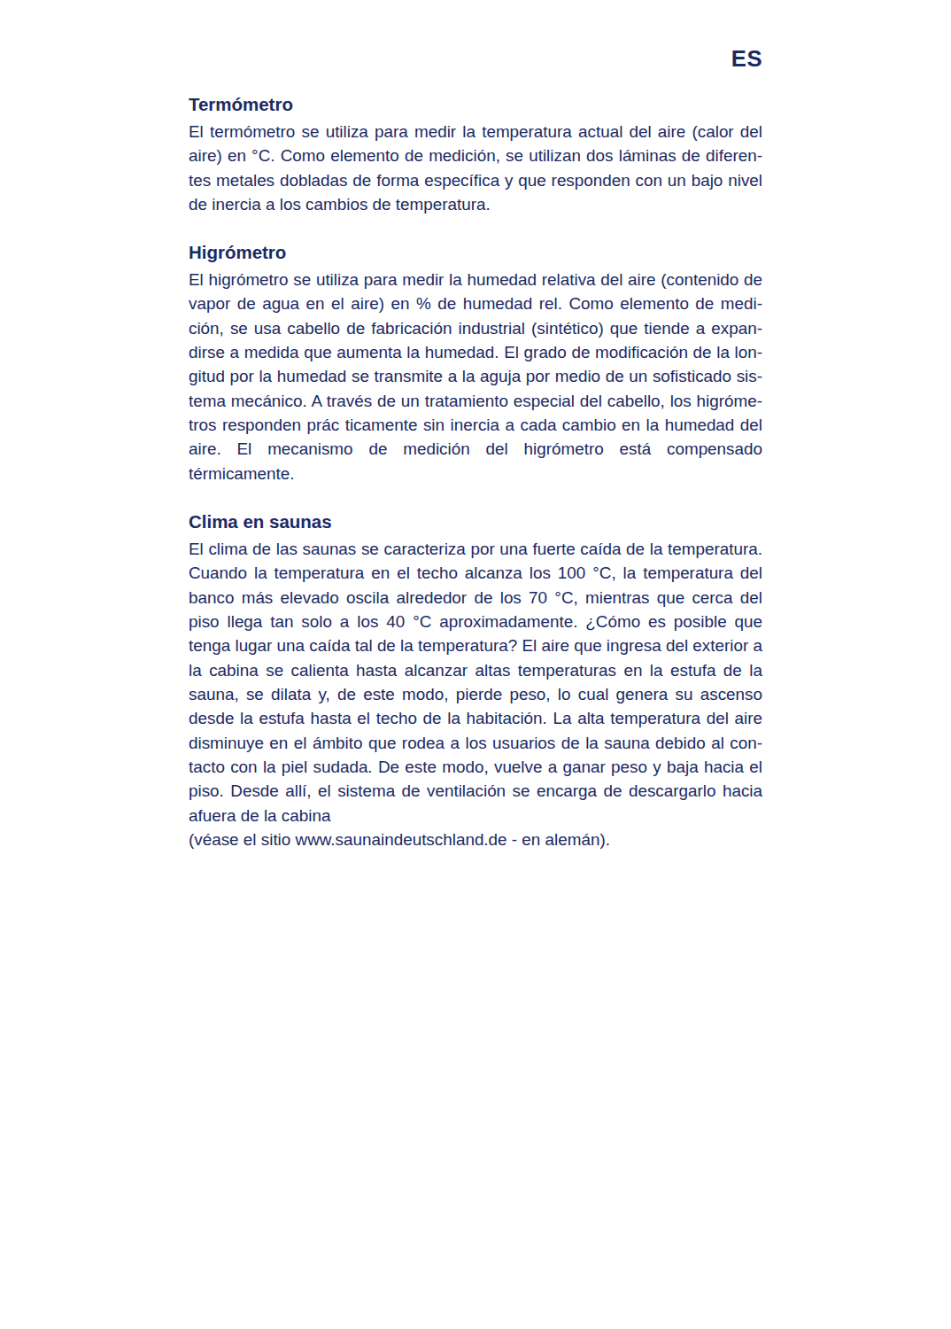ES
Termómetro
El termómetro se utiliza para medir la temperatura actual del aire (calor del aire) en °C. Como elemento de medición, se utilizan dos láminas de diferentes metales dobladas de forma específica y que responden con un bajo nivel de inercia a los cambios de temperatura.
Higrómetro
El higrómetro se utiliza para medir la humedad relativa del aire (contenido de vapor de agua en el aire) en % de humedad rel. Como elemento de medición, se usa cabello de fabricación industrial (sintético) que tiende a expandirse a medida que aumenta la humedad. El grado de modificación de la longitud por la humedad se transmite a la aguja por medio de un sofisticado sistema mecánico. A través de un tratamiento especial del cabello, los higrómetros responden prác ticamente sin inercia a cada cambio en la humedad del aire. El mecanismo de medición del higrómetro está compensado térmicamente.
Clima en saunas
El clima de las saunas se caracteriza por una fuerte caída de la temperatura. Cuando la temperatura en el techo alcanza los 100 °C, la temperatura del banco más elevado oscila alrededor de los 70 °C, mientras que cerca del piso llega tan solo a los 40 °C aproximadamente. ¿Cómo es posible que tenga lugar una caída tal de la temperatura? El aire que ingresa del exterior a la cabina se calienta hasta alcanzar altas temperaturas en la estufa de la sauna, se dilata y, de este modo, pierde peso, lo cual genera su ascenso desde la estufa hasta el techo de la habitación. La alta temperatura del aire disminuye en el ámbito que rodea a los usuarios de la sauna debido al contacto con la piel sudada. De este modo, vuelve a ganar peso y baja hacia el piso. Desde allí, el sistema de ventilación se encarga de descargarlo hacia afuera de la cabina
(véase el sitio www.saunaindeutschland.de - en alemán).